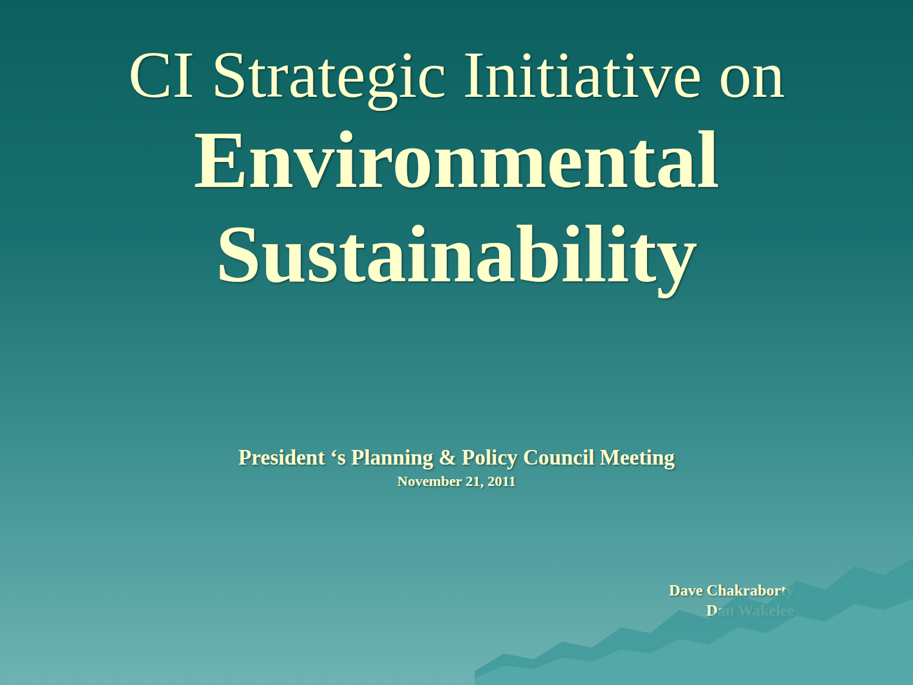CI Strategic Initiative on Environmental Sustainability
President ‘s Planning & Policy Council Meeting
November 21, 2011
Dave Chakraborty
Dan Wakelee